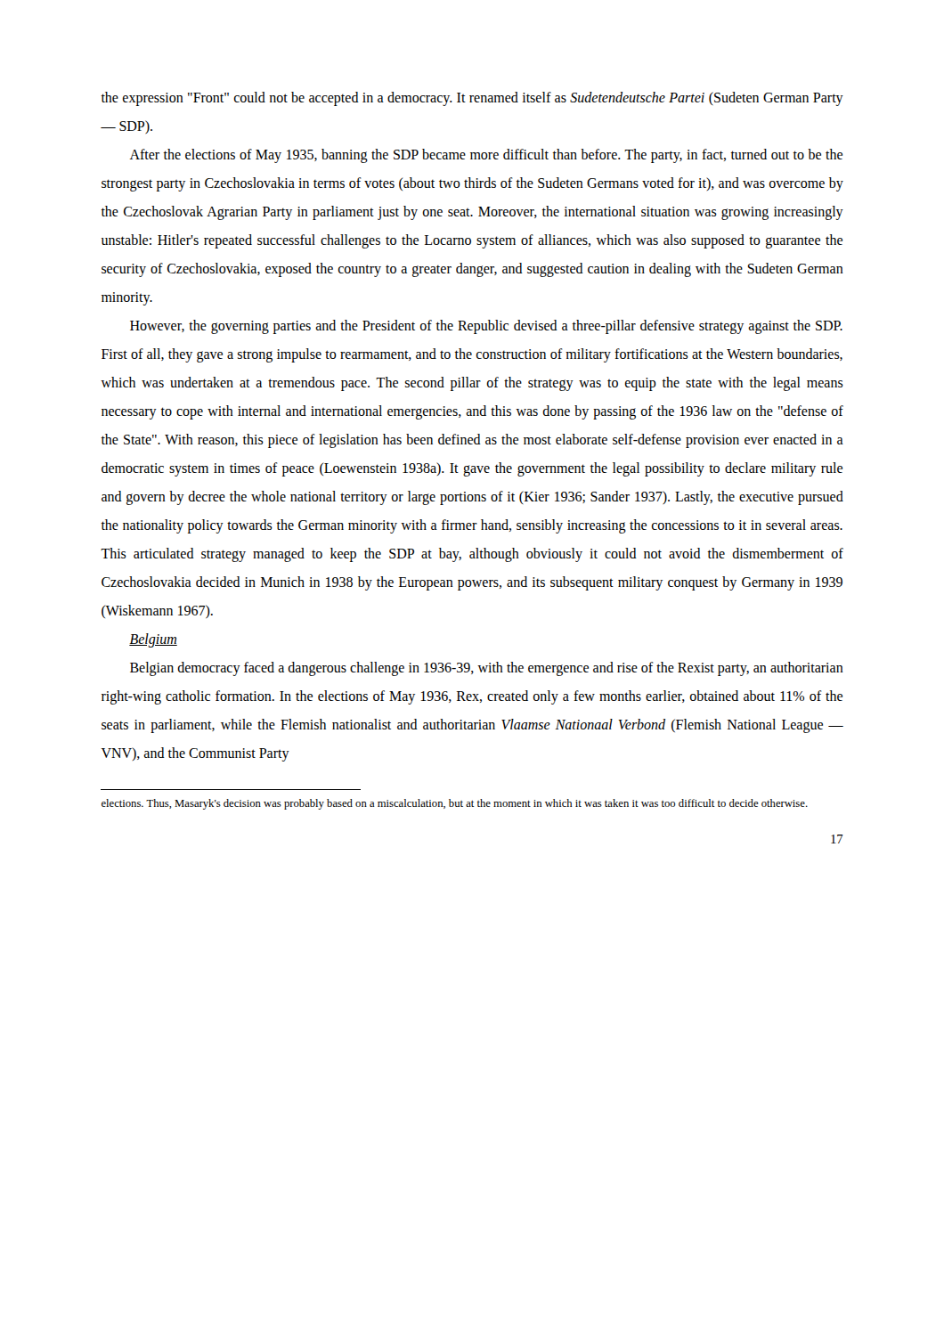the expression "Front" could not be accepted in a democracy. It renamed itself as Sudetendeutsche Partei (Sudeten German Party — SDP).
After the elections of May 1935, banning the SDP became more difficult than before. The party, in fact, turned out to be the strongest party in Czechoslovakia in terms of votes (about two thirds of the Sudeten Germans voted for it), and was overcome by the Czechoslovak Agrarian Party in parliament just by one seat. Moreover, the international situation was growing increasingly unstable: Hitler's repeated successful challenges to the Locarno system of alliances, which was also supposed to guarantee the security of Czechoslovakia, exposed the country to a greater danger, and suggested caution in dealing with the Sudeten German minority.
However, the governing parties and the President of the Republic devised a three-pillar defensive strategy against the SDP. First of all, they gave a strong impulse to rearmament, and to the construction of military fortifications at the Western boundaries, which was undertaken at a tremendous pace. The second pillar of the strategy was to equip the state with the legal means necessary to cope with internal and international emergencies, and this was done by passing of the 1936 law on the "defense of the State". With reason, this piece of legislation has been defined as the most elaborate self-defense provision ever enacted in a democratic system in times of peace (Loewenstein 1938a). It gave the government the legal possibility to declare military rule and govern by decree the whole national territory or large portions of it (Kier 1936; Sander 1937). Lastly, the executive pursued the nationality policy towards the German minority with a firmer hand, sensibly increasing the concessions to it in several areas. This articulated strategy managed to keep the SDP at bay, although obviously it could not avoid the dismemberment of Czechoslovakia decided in Munich in 1938 by the European powers, and its subsequent military conquest by Germany in 1939 (Wiskemann 1967).
Belgium
Belgian democracy faced a dangerous challenge in 1936-39, with the emergence and rise of the Rexist party, an authoritarian right-wing catholic formation. In the elections of May 1936, Rex, created only a few months earlier, obtained about 11% of the seats in parliament, while the Flemish nationalist and authoritarian Vlaamse Nationaal Verbond (Flemish National League — VNV), and the Communist Party
elections. Thus, Masaryk's decision was probably based on a miscalculation, but at the moment in which it was taken it was too difficult to decide otherwise.
17